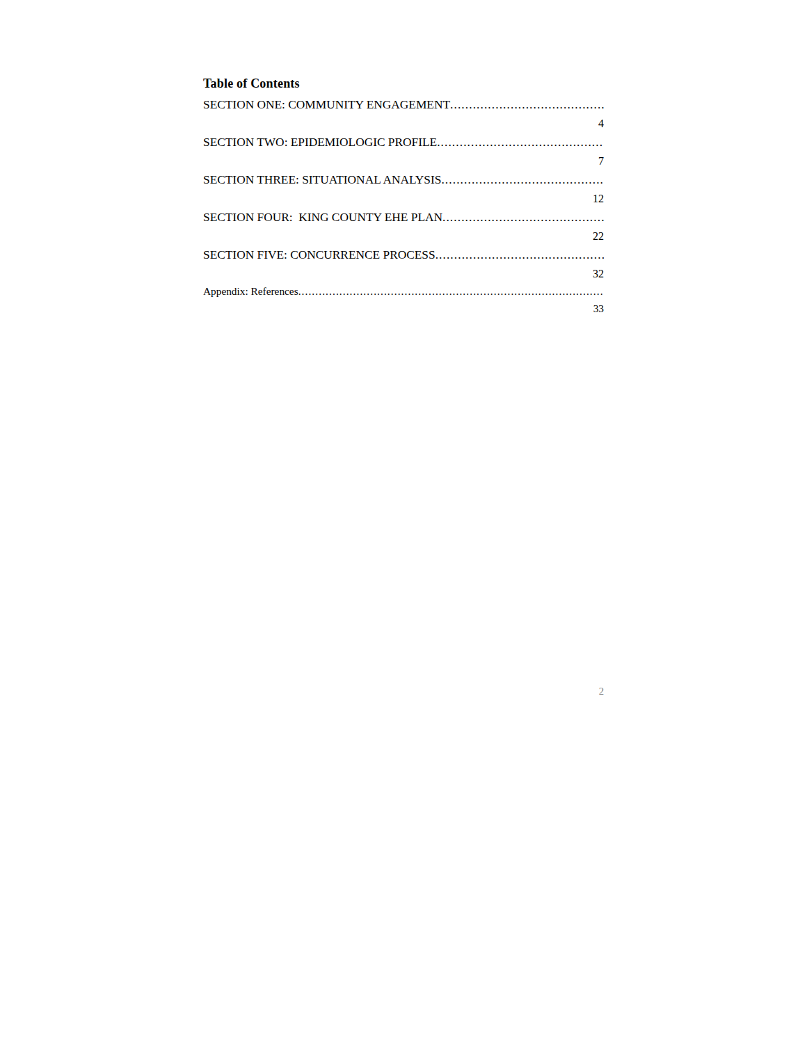Table of Contents
SECTION ONE: COMMUNITY ENGAGEMENT............................................................................ 4
SECTION TWO: EPIDEMIOLOGIC PROFILE............................................................................. 7
SECTION THREE: SITUATIONAL ANALYSIS.......................................................................... 12
SECTION FOUR: KING COUNTY EHE PLAN......................................................................... 22
SECTION FIVE: CONCURRENCE PROCESS............................................................................ 32
Appendix: References................................................................................................................. 33
2